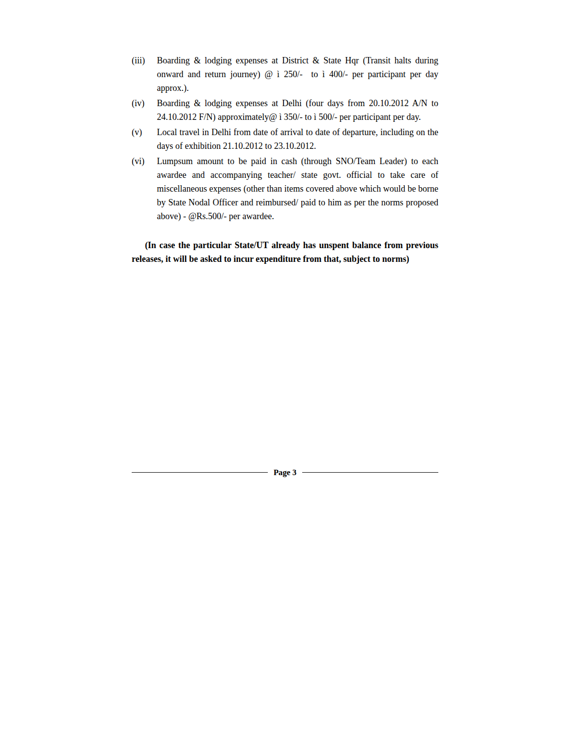(iii) Boarding & lodging expenses at District & State Hqr (Transit halts during onward and return journey) @ ì 250/- to ì 400/- per participant per day approx.).
(iv) Boarding & lodging expenses at Delhi (four days from 20.10.2012 A/N to 24.10.2012 F/N) approximately@ ì 350/- to ì 500/- per participant per day.
(v) Local travel in Delhi from date of arrival to date of departure, including on the days of exhibition 21.10.2012 to 23.10.2012.
(vi) Lumpsum amount to be paid in cash (through SNO/Team Leader) to each awardee and accompanying teacher/ state govt. official to take care of miscellaneous expenses (other than items covered above which would be borne by State Nodal Officer and reimbursed/ paid to him as per the norms proposed above) - @Rs.500/- per awardee.
(In case the particular State/UT already has unspent balance from previous releases, it will be asked to incur expenditure from that, subject to norms)
Page 3